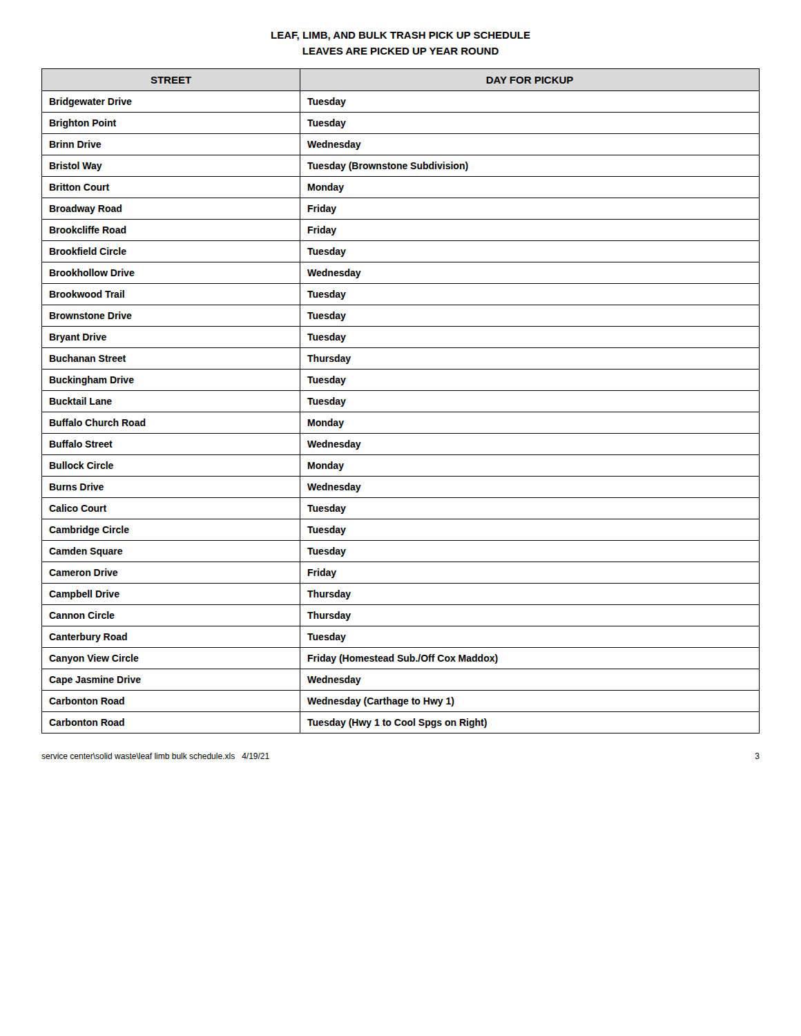LEAF, LIMB, AND BULK TRASH PICK UP SCHEDULE
LEAVES ARE PICKED UP YEAR ROUND
| STREET | DAY FOR PICKUP |
| --- | --- |
| Bridgewater Drive | Tuesday |
| Brighton Point | Tuesday |
| Brinn Drive | Wednesday |
| Bristol Way | Tuesday (Brownstone Subdivision) |
| Britton Court | Monday |
| Broadway Road | Friday |
| Brookcliffe Road | Friday |
| Brookfield Circle | Tuesday |
| Brookhollow Drive | Wednesday |
| Brookwood Trail | Tuesday |
| Brownstone Drive | Tuesday |
| Bryant Drive | Tuesday |
| Buchanan Street | Thursday |
| Buckingham Drive | Tuesday |
| Bucktail Lane | Tuesday |
| Buffalo Church Road | Monday |
| Buffalo Street | Wednesday |
| Bullock Circle | Monday |
| Burns Drive | Wednesday |
| Calico Court | Tuesday |
| Cambridge Circle | Tuesday |
| Camden Square | Tuesday |
| Cameron Drive | Friday |
| Campbell Drive | Thursday |
| Cannon Circle | Thursday |
| Canterbury Road | Tuesday |
| Canyon View Circle | Friday (Homestead Sub./Off Cox Maddox) |
| Cape Jasmine Drive | Wednesday |
| Carbonton Road | Wednesday (Carthage to Hwy 1) |
| Carbonton Road | Tuesday (Hwy 1 to Cool Spgs on Right) |
service center\solid waste\leaf limb bulk schedule.xls 4/19/21 3